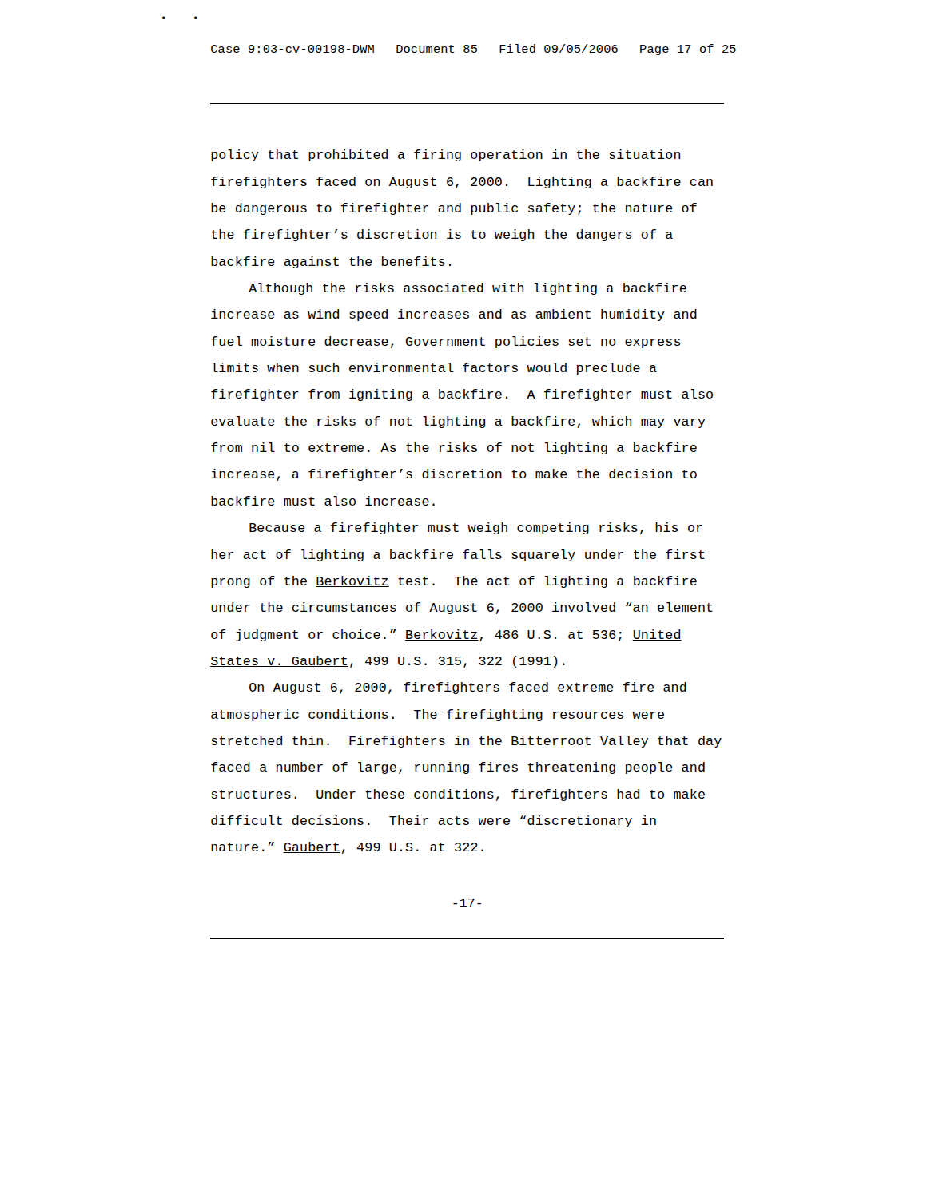• •
Case 9:03-cv-00198-DWM Document 85 Filed 09/05/2006 Page 17 of 25
policy that prohibited a firing operation in the situation firefighters faced on August 6, 2000. Lighting a backfire can be dangerous to firefighter and public safety; the nature of the firefighter’s discretion is to weigh the dangers of a backfire against the benefits.
Although the risks associated with lighting a backfire increase as wind speed increases and as ambient humidity and fuel moisture decrease, Government policies set no express limits when such environmental factors would preclude a firefighter from igniting a backfire. A firefighter must also evaluate the risks of not lighting a backfire, which may vary from nil to extreme. As the risks of not lighting a backfire increase, a firefighter’s discretion to make the decision to backfire must also increase.
Because a firefighter must weigh competing risks, his or her act of lighting a backfire falls squarely under the first prong of the Berkovitz test. The act of lighting a backfire under the circumstances of August 6, 2000 involved “an element of judgment or choice.” Berkovitz, 486 U.S. at 536; United States v. Gaubert, 499 U.S. 315, 322 (1991).
On August 6, 2000, firefighters faced extreme fire and atmospheric conditions. The firefighting resources were stretched thin. Firefighters in the Bitterroot Valley that day faced a number of large, running fires threatening people and structures. Under these conditions, firefighters had to make difficult decisions. Their acts were “discretionary in nature.” Gaubert, 499 U.S. at 322.
-17-